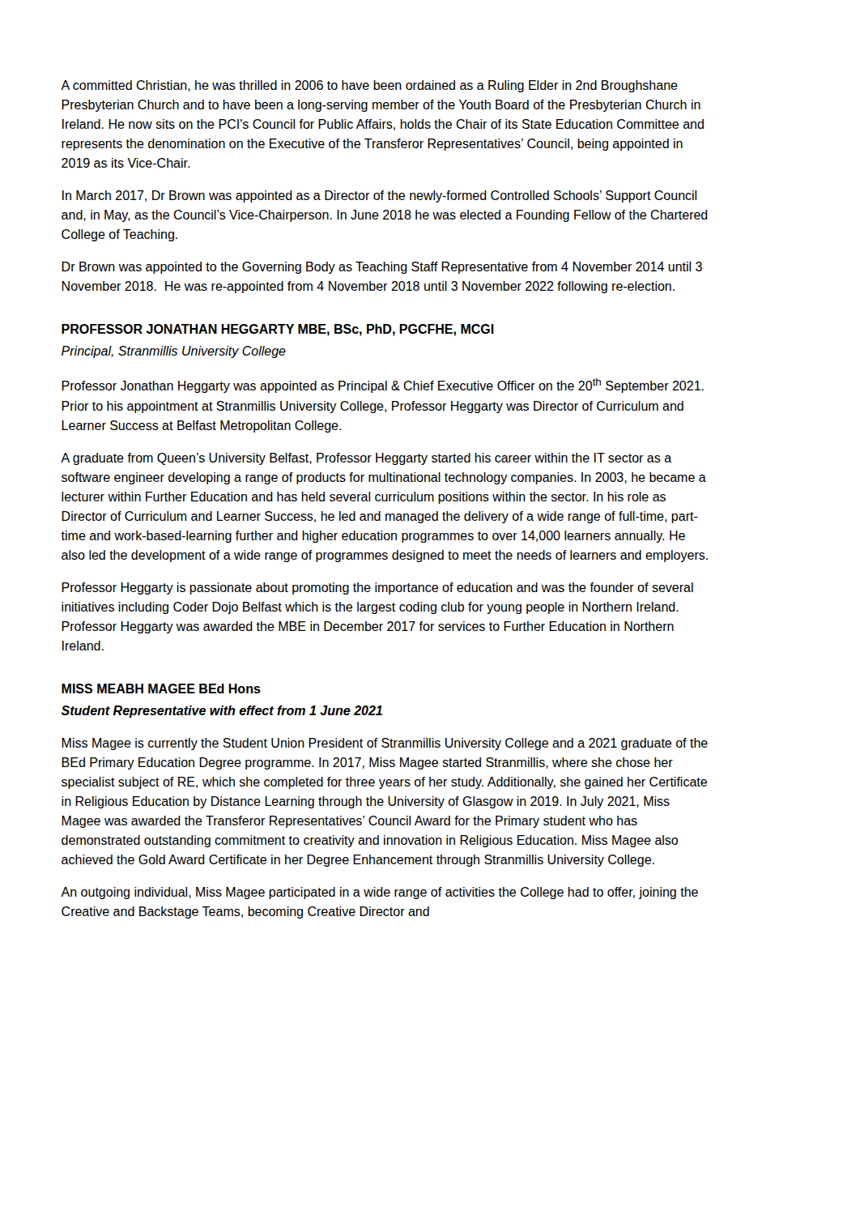A committed Christian, he was thrilled in 2006 to have been ordained as a Ruling Elder in 2nd Broughshane Presbyterian Church and to have been a long-serving member of the Youth Board of the Presbyterian Church in Ireland. He now sits on the PCI's Council for Public Affairs, holds the Chair of its State Education Committee and represents the denomination on the Executive of the Transferor Representatives’ Council, being appointed in 2019 as its Vice-Chair.
In March 2017, Dr Brown was appointed as a Director of the newly-formed Controlled Schools’ Support Council and, in May, as the Council’s Vice-Chairperson. In June 2018 he was elected a Founding Fellow of the Chartered College of Teaching.
Dr Brown was appointed to the Governing Body as Teaching Staff Representative from 4 November 2014 until 3 November 2018. He was re-appointed from 4 November 2018 until 3 November 2022 following re-election.
PROFESSOR JONATHAN HEGGARTY MBE, BSc, PhD, PGCFHE, MCGI
Principal, Stranmillis University College
Professor Jonathan Heggarty was appointed as Principal & Chief Executive Officer on the 20th September 2021. Prior to his appointment at Stranmillis University College, Professor Heggarty was Director of Curriculum and Learner Success at Belfast Metropolitan College.
A graduate from Queen’s University Belfast, Professor Heggarty started his career within the IT sector as a software engineer developing a range of products for multinational technology companies. In 2003, he became a lecturer within Further Education and has held several curriculum positions within the sector. In his role as Director of Curriculum and Learner Success, he led and managed the delivery of a wide range of full-time, part-time and work-based-learning further and higher education programmes to over 14,000 learners annually. He also led the development of a wide range of programmes designed to meet the needs of learners and employers.
Professor Heggarty is passionate about promoting the importance of education and was the founder of several initiatives including Coder Dojo Belfast which is the largest coding club for young people in Northern Ireland. Professor Heggarty was awarded the MBE in December 2017 for services to Further Education in Northern Ireland.
MISS MEABH MAGEE BEd Hons
Student Representative with effect from 1 June 2021
Miss Magee is currently the Student Union President of Stranmillis University College and a 2021 graduate of the BEd Primary Education Degree programme. In 2017, Miss Magee started Stranmillis, where she chose her specialist subject of RE, which she completed for three years of her study. Additionally, she gained her Certificate in Religious Education by Distance Learning through the University of Glasgow in 2019. In July 2021, Miss Magee was awarded the Transferor Representatives’ Council Award for the Primary student who has demonstrated outstanding commitment to creativity and innovation in Religious Education. Miss Magee also achieved the Gold Award Certificate in her Degree Enhancement through Stranmillis University College.
An outgoing individual, Miss Magee participated in a wide range of activities the College had to offer, joining the Creative and Backstage Teams, becoming Creative Director and